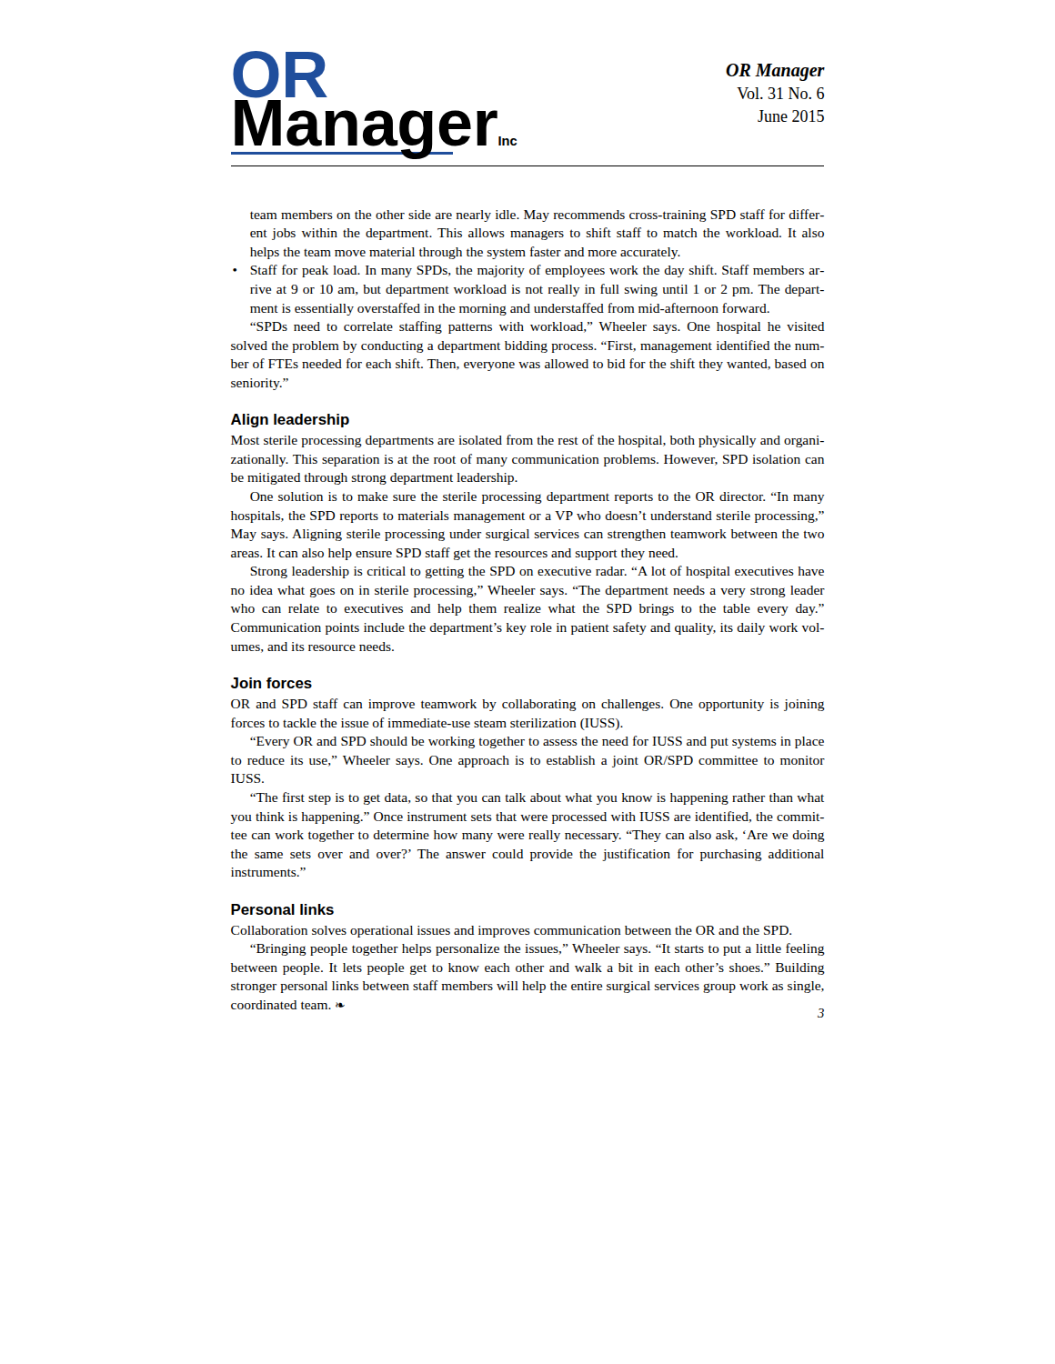OR ManagerInc
OR Manager
Vol. 31 No. 6
June 2015
team members on the other side are nearly idle. May recommends cross-training SPD staff for different jobs within the department. This allows managers to shift staff to match the workload. It also helps the team move material through the system faster and more accurately.
Staff for peak load. In many SPDs, the majority of employees work the day shift. Staff members arrive at 9 or 10 am, but department workload is not really in full swing until 1 or 2 pm. The department is essentially overstaffed in the morning and understaffed from mid-afternoon forward.
“SPDs need to correlate staffing patterns with workload,” Wheeler says. One hospital he visited solved the problem by conducting a department bidding process. “First, management identified the number of FTEs needed for each shift. Then, everyone was allowed to bid for the shift they wanted, based on seniority.”
Align leadership
Most sterile processing departments are isolated from the rest of the hospital, both physically and organizationally. This separation is at the root of many communication problems. However, SPD isolation can be mitigated through strong department leadership.
One solution is to make sure the sterile processing department reports to the OR director. “In many hospitals, the SPD reports to materials management or a VP who doesn’t understand sterile processing,” May says. Aligning sterile processing under surgical services can strengthen teamwork between the two areas. It can also help ensure SPD staff get the resources and support they need.
Strong leadership is critical to getting the SPD on executive radar. “A lot of hospital executives have no idea what goes on in sterile processing,” Wheeler says. “The department needs a very strong leader who can relate to executives and help them realize what the SPD brings to the table every day.” Communication points include the department’s key role in patient safety and quality, its daily work volumes, and its resource needs.
Join forces
OR and SPD staff can improve teamwork by collaborating on challenges. One opportunity is joining forces to tackle the issue of immediate-use steam sterilization (IUSS).
“Every OR and SPD should be working together to assess the need for IUSS and put systems in place to reduce its use,” Wheeler says. One approach is to establish a joint OR/SPD committee to monitor IUSS.
“The first step is to get data, so that you can talk about what you know is happening rather than what you think is happening.” Once instrument sets that were processed with IUSS are identified, the committee can work together to determine how many were really necessary. “They can also ask, ‘Are we doing the same sets over and over?’ The answer could provide the justification for purchasing additional instruments.”
Personal links
Collaboration solves operational issues and improves communication between the OR and the SPD.
“Bringing people together helps personalize the issues,” Wheeler says. “It starts to put a little feeling between people. It lets people get to know each other and walk a bit in each other’s shoes.” Building stronger personal links between staff members will help the entire surgical services group work as single, coordinated team. ❧
3